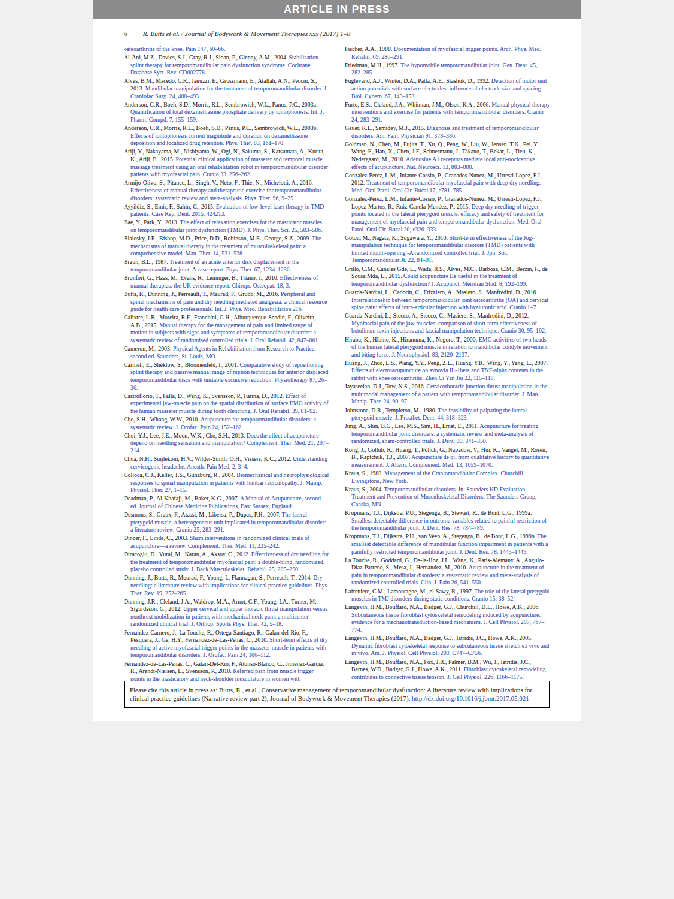ARTICLE IN PRESS
6 R. Butts et al. / Journal of Bodywork & Movement Therapies xxx (2017) 1–8
osteoarthritis of the knee. Pain 147, 60–66.
Al-Ani, M.Z., Davies, S.J., Gray, R.J., Sloan, P., Glenny, A.M., 2004. Stabilisation splint therapy for temporomandibular pain dysfunction syndrome. Cochrane Database Syst. Rev. CD002778.
Alves, B.M., Macedo, C.R., Januzzi, E., Grossmann, E., Atallah, A.N., Peccin, S., 2013. Mandibular manipulation for the treatment of temporomandibular disorder. J. Craniofac Surg. 24, 488–493.
Anderson, C.R., Boeh, S.D., Morris, R.L., Sembrowich, W.L., Panus, P.C., 2003a. Quantification of total dexamethasone phosphate delivery by iontophoresis. Int. J. Pharm. Compd. 7, 155–159.
Anderson, C.R., Morris, R.L., Boeh, S.D., Panus, P.C., Sembrowich, W.L., 2003b. Effects of iontophoresis current magnitude and duration on dexamethasone deposition and localized drug retention. Phys. Ther. 83, 161–170.
Ariji, Y., Nakayama, M., Nishiyama, W., Ogi, N., Sakuma, S., Katsumata, A., Kurita, K., Ariji, E., 2015. Potential clinical application of masseter and temporal muscle massage treatment using an oral rehabilitation robot in temporomandibular disorder patients with myofascial pain. Cranio 33, 256–262.
Armijo-Olivo, S., Pitance, L., Singh, V., Neto, F., Thie, N., Michelotti, A., 2016. Effectiveness of manual therapy and therapeutic exercise for temporomandibular disorders: systematic review and meta-analysis. Phys. Ther. 96, 9–25.
Ayyildiz, S., Emir, F., Sahin, C., 2015. Evaluation of low-level laser therapy in TMD patients. Case Rep. Dent. 2015, 424213.
Bae, Y., Park, Y., 2013. The effect of relaxation exercises for the masticator muscles on temporomandibular joint dysfunction (TMD). J. Phys. Ther. Sci. 25, 583–586.
Bialosky, J.E., Bishop, M.D., Price, D.D., Robinson, M.E., George, S.Z., 2009. The mechanisms of manual therapy in the treatment of musculoskeletal pain: a comprehensive model. Man. Ther. 14, 531–538.
Braun, B.L., 1987. Treatment of an acute anterior disk displacement in the temporomandibular joint. A case report. Phys. Ther. 67, 1234–1236.
Bronfort, G., Haas, M., Evans, R., Leininger, B., Triano, J., 2010. Effectiveness of manual therapies: the UK evidence report. Chiropr. Osteopat. 18, 3.
Butts, R., Dunning, J., Perreault, T., Maurad, F., Grubb, M., 2016. Peripheral and spinal mechanisms of pain and dry needling mediated analgesia: a clinical resource guide for health care professionals. Int. J. Phys. Med. Rehabilitation 216.
Calixtre, L.B., Moreira, R.F., Franchini, G.H., Alburquerque-Sendin, F., Oliveira, A.B., 2015. Manual therapy for the management of pain and limited range of motion in subjects with signs and symptoms of temporomandibular disorder: a systematic review of randomised controlled trials. J. Oral Rehabil. 42, 847–861.
Cameron, M., 2003. Physical Agents in Rehabilitation from Research to Practice, second ed. Saunders, St. Louis, MO.
Carmeli, E., Sheklow, S., Bloomenfeld, I., 2001. Comparative study of repositioning splint therapy and passive manual range of mption techniques for anterior displaced temporomandibular discs with unstable excursive reduction. Physiotherapy 87, 26–36.
Castroflorio, T., Falla, D., Wang, K., Svensson, P., Farina, D., 2012. Effect of experimental jaw-muscle pain on the spatial distribution of surface EMG activity of the human masseter muscle during tooth clenching. J. Oral Rehabil. 39, 81–92.
Cho, S.H., Whang, W.W., 2010. Acupuncture for temporomandibular disorders: a systematic review. J. Orofac. Pain 24, 152–162.
Choi, Y.J., Lee, J.E., Moon, W.K., Cho, S.H., 2013. Does the effect of acupuncture depend on needling sensation and manipulation? Complement. Ther. Med. 21, 207–214.
Chua, N.H., Suijlekom, H.V., Wilder-Smith, O.H., Vissers, K.C., 2012. Understanding cervicogenic headache. Anesth. Pain Med. 2, 3–4.
Colloca, C.J., Keller, T.S., Gunzburg, R., 2004. Biomechanical and neurophysiological responses to spinal manipulation in patients with lumbar radiculopathy. J. Manip. Physiol. Ther. 27, 1–15.
Deadman, P., Al-Khafaji, M., Baker, K.G., 2007. A Manual of Acupuncture, second ed. Journal of Chinese Medicine Publications, East Sussex, England.
Desmons, S., Graux, F., Atassi, M., Libersa, P., Dupas, P.H., 2007. The lateral pterygoid muscle, a heterogeneous unit implicated in temporomandibular disorder: a literature review. Cranio 25, 283–291.
Dincer, F., Linde, C., 2003. Sham interventions in randomized clinical trials of acupuncture—a review. Complement. Ther. Med. 11, 235–242.
Diracoglu, D., Vural, M., Karan, A., Aksoy, C., 2012. Effectiveness of dry needling for the treatment of temporomandibular myofascial pain: a double-blind, randomized, placebo controlled study. J. Back Musculoskelet. Rehabil. 25, 285–290.
Dunning, J., Butts, R., Mourad, F., Young, I., Flannagan, S., Perreault, T., 2014. Dry needling: a literature review with implications for clinical practice guidelines. Phys. Ther. Rev. 19, 252–265.
Dunning, J.R., Cleland, J.A., Waldrop, M.A., Arnot, C.F., Young, I.A., Turner, M., Sigurdsson, G., 2012. Upper cervical and upper thoracic thrust manipulation versus nonthrust mobilization in patients with mechanical neck pain: a multicenter randomized clinical trial. J. Orthop. Sports Phys. Ther. 42, 5–18.
Fernandez-Carnero, J., La Touche, R., Ortega-Santiago, R., Galan-del-Rio, F., Pesquera, J., Ge, H.Y., Fernandez-de-Las-Penas, C., 2010. Short-term effects of dry needling of active myofascial trigger points in the masseter muscle in patients with temporomandibular disorders. J. Orofac. Pain 24, 106–112.
Fernandez-de-Las-Penas, C., Galan-Del-Rio, F., Alonso-Blanco, C., Jimenez-Garcia, R., Arendt-Nielsen, L., Svensson, P., 2010. Referred pain from muscle trigger points in the masticatory and neck-shoulder musculature in women with temporomandibular disoders. J. Pain 11, 1295–1304.
Fischer, A.A., 1988. Documentation of myofascial trigger points. Arch. Phys. Med. Rehabil. 69, 286–291.
Friedman, M.H., 1997. The hypomobile temporomandibular joint. Gen. Dent. 45, 282–285.
Fuglevand, A.J., Winter, D.A., Patla, A.E., Stashuk, D., 1992. Detection of motor unit action potentials with surface electrodes: influence of electrode size and spacing. Biol. Cybern. 67, 143–153.
Furto, E.S., Cleland, J.A., Whitman, J.M., Olson, K.A., 2006. Manual physical therapy interventions and exercise for patients with temporomandibular disorders. Cranio 24, 283–291.
Gauer, R.L., Semidey, M.J., 2015. Diagnosis and treatment of temporomandibular disorders. Am. Fam. Physician 91, 378–386.
Goldman, N., Chen, M., Fujita, T., Xu, Q., Peng, W., Liu, W., Jensen, T.K., Pei, Y., Wang, F., Han, X., Chen, J.F., Schnermann, J., Takano, T., Bekar, L., Tieu, K., Nedergaard, M., 2010. Adenosine A1 receptors mediate local anti-nociceptive effects of acupuncture. Nat. Neurosci. 13, 883–888.
Gonzalez-Perez, L.M., Infante-Cossio, P., Granados-Nunez, M., Urresti-Lopez, F.J., 2012. Treatment of temporomandibular myofascial pain with deep dry needling. Med. Oral Patol. Oral Cir. Bucal 17, e781–785.
Gonzalez-Perez, L.M., Infante-Cossio, P., Granados-Nunez, M., Urresti-Lopez, F.J., Lopez-Martos, R., Ruiz-Canela-Mendez, P., 2015. Deep dry needling of trigger points located in the lateral pterygoid muscle: efficacy and safety of treatment for management of myofascial pain and temporomandibular dysfunction. Med. Oral Patol. Oral Cir. Bucal 20, e326–333.
Gotou, M., Nagata, K., Sugawara, Y., 2010. Short-term effectiveness of the Jog-manipulation technique for temporomandibular disorder (TMD) patients with limited mouth-opening -A randomized controlled trial. J. Jpn. Soc. Temporomandibular Jt. 22, 84–91.
Grillo, C.M., Canales Gde, L., Wada, R.S., Alves, M.C., Barbosa, C.M., Berzin, F., de Sousa Mda, L., 2015. Could acupuncture Be useful in the treatment of temporomandibular dysfunction? J. Acupunct. Meridian Stud. 8, 192–199.
Guarda-Nardini, L., Cadorin, C., Frizziero, A., Masiero, S., Manfredini, D., 2016. Interrelationship between temporomandibular joint osteoarthritis (OA) and cervical spine pain: effects of intra-articular injection with hyaluronic acid. Cranio 1–7.
Guarda-Nardini, L., Stecco, A., Stecco, C., Masiero, S., Manfredini, D., 2012. Myofascial pain of the jaw muscles: comparison of short-term effectiveness of botulinum toxin injections and fascial manipulation technique. Cranio 30, 95–102.
Hiraba, K., Hibino, K., Hiranuma, K., Negoro, T., 2000. EMG activities of two heads of the human lateral pterygoid muscle in relation to mandibular condyle movement and biting force. J. Neurophysiol. 83, 2120–2137.
Huang, J., Zhuo, L.S., Wang, Y.Y., Peng, Z.L., Huang, Y.R., Wang, Y., Yang, L., 2007. Effects of electroacupuncture on synovia IL-1beta and TNF-alpha contents in the rabbit with knee osteoarthritis. Zhen Ci Yan Jiu 32, 115–118.
Jayaseelan, D.J., Tow, N.S., 2016. Cervicothoracic junction thrust manipulation in the multimodal management of a patient with temporomandibular disorder. J. Man. Manip. Ther. 24, 90–97.
Johnstone, D.R., Templeton, M., 1980. The feasibility of palpating the lateral pterygoid muscle. J. Prosthet. Dent. 44, 318–323.
Jung, A., Shin, B.C., Lee, M.S., Sim, H., Ernst, E., 2011. Acupuncture for treating temporomandibular joint disorders: a systematic review and meta-analysis of randomized, sham-controlled trials. J. Dent. 39, 341–350.
Kong, J., Gollub, R., Huang, T., Polich, G., Napadow, V., Hui, K., Vangel, M., Rosen, B., Kaptchuk, T.J., 2007. Acupuncture de qi, from qualitative history to quantitative measurement. J. Altern. Complement. Med. 13, 1059–1070.
Kraus, S., 1988. Management of the Craniomandibular Complex. Churchill Livingstone, New York.
Kraus, S., 2004. Temporomandibular disorders. In: Saunders HD Evaluation, Treatment and Prevention of Musculoskeletal Disorders. The Saunders Group, Chaska, MN.
Kropmans, T.J., Dijkstra, P.U., Stegenga, B., Stewart, R., de Bont, L.G., 1999a. Smallest detectable difference in outcome variables related to painful restriction of the temporomandibular joint. J. Dent. Res. 78, 784–789.
Kropmans, T.J., Dijkstra, P.U., van Veen, A., Stegenga, B., de Bont, L.G., 1999b. The smallest detectable difference of mandibular function impairment in patients with a painfully restricted temporomandibular joint. J. Dent. Res. 78, 1445–1449.
La Touche, R., Goddard, G., De-la-Hoz, J.L., Wang, K., Paris-Alemany, A., Angulo-Diaz-Parreno, S., Mesa, J., Hernandez, M., 2010. Acupuncture in the treatment of pain in temporomandibular disorders: a systematic review and meta-analysis of randomized controlled trials. Clin. J. Pain 26, 541–550.
Lafreniere, C.M., Lamontagne, M., el-Sawy, R., 1997. The role of the lateral pterygoid muscles in TMJ disorders during static conditions. Cranio 15, 38–52.
Langevin, H.M., Bouffard, N.A., Badger, G.J., Churchill, D.L., Howe, A.K., 2006. Subcutaneous tissue fibroblast cytoskeletal remodeling induced by acupuncture: evidence for a mechanotransduction-based mechanism. J. Cell Physiol. 207, 767–774.
Langevin, H.M., Bouffard, N.A., Badger, G.J., Iatridis, J.C., Howe, A.K., 2005. Dynamic fibroblast cytoskeletal response to subcutaneous tissue stretch ex vivo and in vivo. Am. J. Physiol. Cell Physiol. 288, C747–C756.
Langevin, H.M., Bouffard, N.A., Fox, J.R., Palmer, B.M., Wu, J., Iatridis, J.C., Barnes, W.D., Badger, G.J., Howe, A.K., 2011. Fibroblast cytoskeletal remodeling contributes to connective tissue tension. J. Cell Physiol. 226, 1166–1175.
Lauriti, L., Motta, L.J., de Godoy, C.H., Biasotto-Gonzalez, D.A., Politti, F., Mesquita-
Please cite this article in press as: Butts, R., et al., Conservative management of temporomandibular dysfunction: A literature review with implications for clinical practice guidelines (Narrative review part 2), Journal of Bodywork & Movement Therapies (2017), http://dx.doi.org/10.1016/j.jbmt.2017.05.021